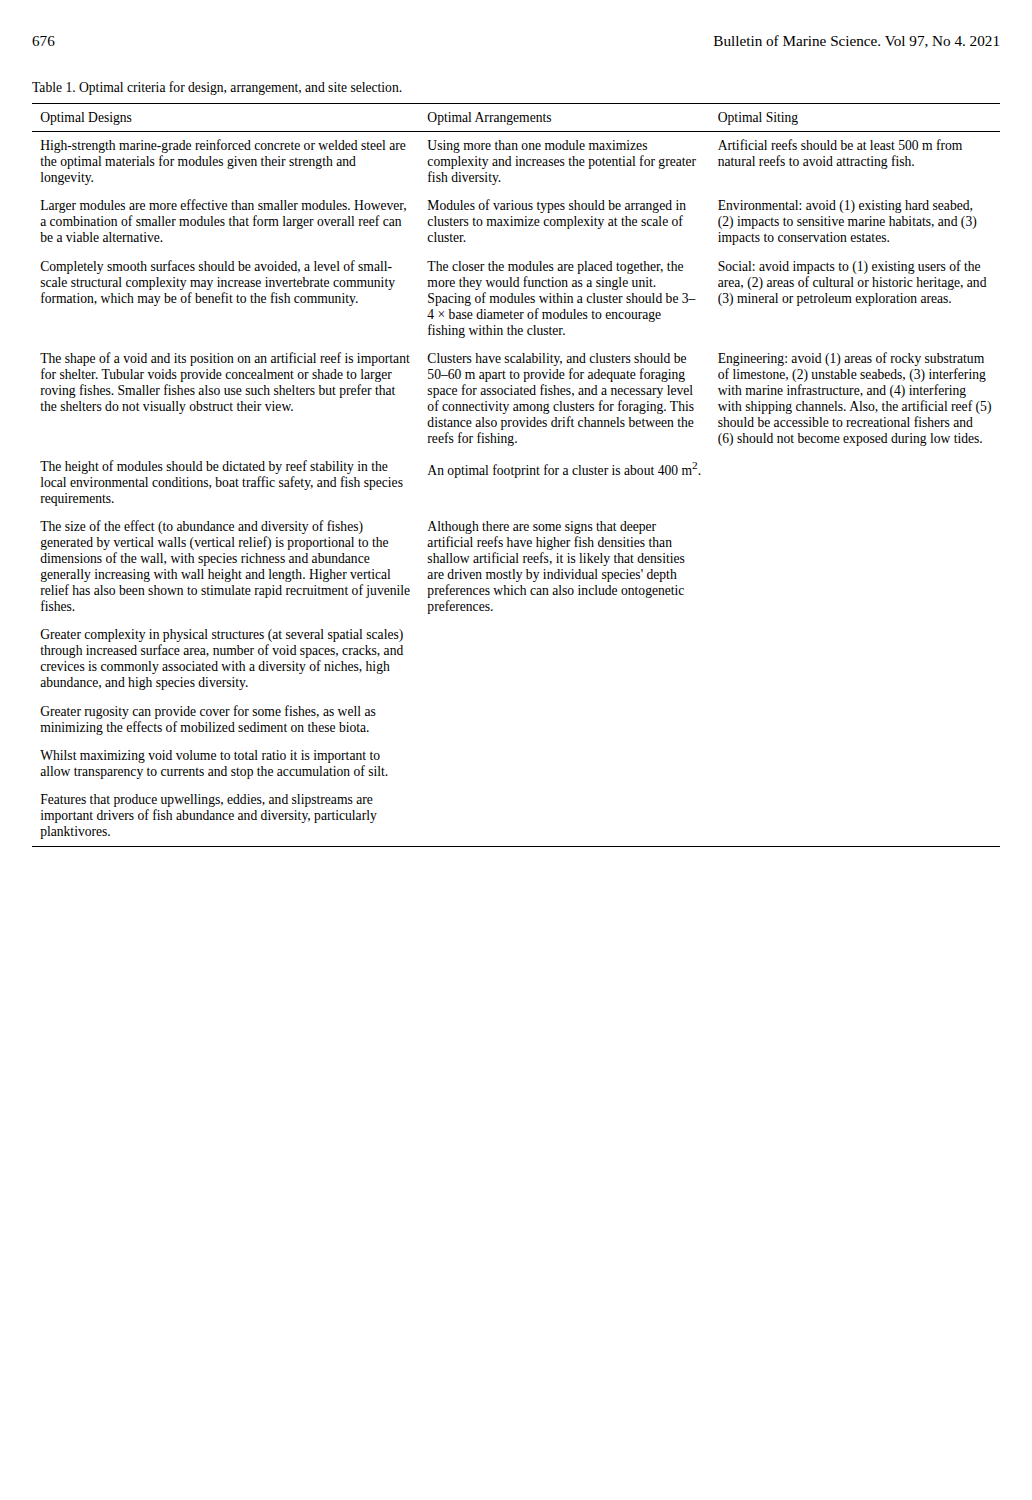676 Bulletin of Marine Science. Vol 97, No 4. 2021
Table 1. Optimal criteria for design, arrangement, and site selection.
| Optimal Designs | Optimal Arrangements | Optimal Siting |
| --- | --- | --- |
| High-strength marine-grade reinforced concrete or welded steel are the optimal materials for modules given their strength and longevity. | Using more than one module maximizes complexity and increases the potential for greater fish diversity. | Artificial reefs should be at least 500 m from natural reefs to avoid attracting fish. |
| Larger modules are more effective than smaller modules. However, a combination of smaller modules that form larger overall reef can be a viable alternative. | Modules of various types should be arranged in clusters to maximize complexity at the scale of cluster. | Environmental: avoid (1) existing hard seabed, (2) impacts to sensitive marine habitats, and (3) impacts to conservation estates. |
| Completely smooth surfaces should be avoided, a level of small-scale structural complexity may increase invertebrate community formation, which may be of benefit to the fish community. | The closer the modules are placed together, the more they would function as a single unit. Spacing of modules within a cluster should be 3–4 × base diameter of modules to encourage fishing within the cluster. | Social: avoid impacts to (1) existing users of the area, (2) areas of cultural or historic heritage, and (3) mineral or petroleum exploration areas. |
| The shape of a void and its position on an artificial reef is important for shelter. Tubular voids provide concealment or shade to larger roving fishes. Smaller fishes also use such shelters but prefer that the shelters do not visually obstruct their view. | Clusters have scalability, and clusters should be 50–60 m apart to provide for adequate foraging space for associated fishes, and a necessary level of connectivity among clusters for foraging. This distance also provides drift channels between the reefs for fishing. | Engineering: avoid (1) areas of rocky substratum of limestone, (2) unstable seabeds, (3) interfering with marine infrastructure, and (4) interfering with shipping channels. Also, the artificial reef (5) should be accessible to recreational fishers and (6) should not become exposed during low tides. |
| The height of modules should be dictated by reef stability in the local environmental conditions, boat traffic safety, and fish species requirements. | An optimal footprint for a cluster is about 400 m 2 . | |
| The size of the effect (to abundance and diversity of fishes) generated by vertical walls (vertical relief) is proportional to the dimensions of the wall, with species richness and abundance generally increasing with wall height and length. Higher vertical relief has also been shown to stimulate rapid recruitment of juvenile fishes. | Although there are some signs that deeper artificial reefs have higher fish densities than shallow artificial reefs, it is likely that densities are driven mostly by individual species' depth preferences which can also include ontogenetic preferences. | |
| Greater complexity in physical structures (at several spatial scales) through increased surface area, number of void spaces, cracks, and crevices is commonly associated with a diversity of niches, high abundance, and high species diversity. | | |
| Greater rugosity can provide cover for some fishes, as well as minimizing the effects of mobilized sediment on these biota. | | |
| Whilst maximizing void volume to total ratio it is important to allow transparency to currents and stop the accumulation of silt. | | |
| Features that produce upwellings, eddies, and slipstreams are important drivers of fish abundance and diversity, particularly planktivores. | | |